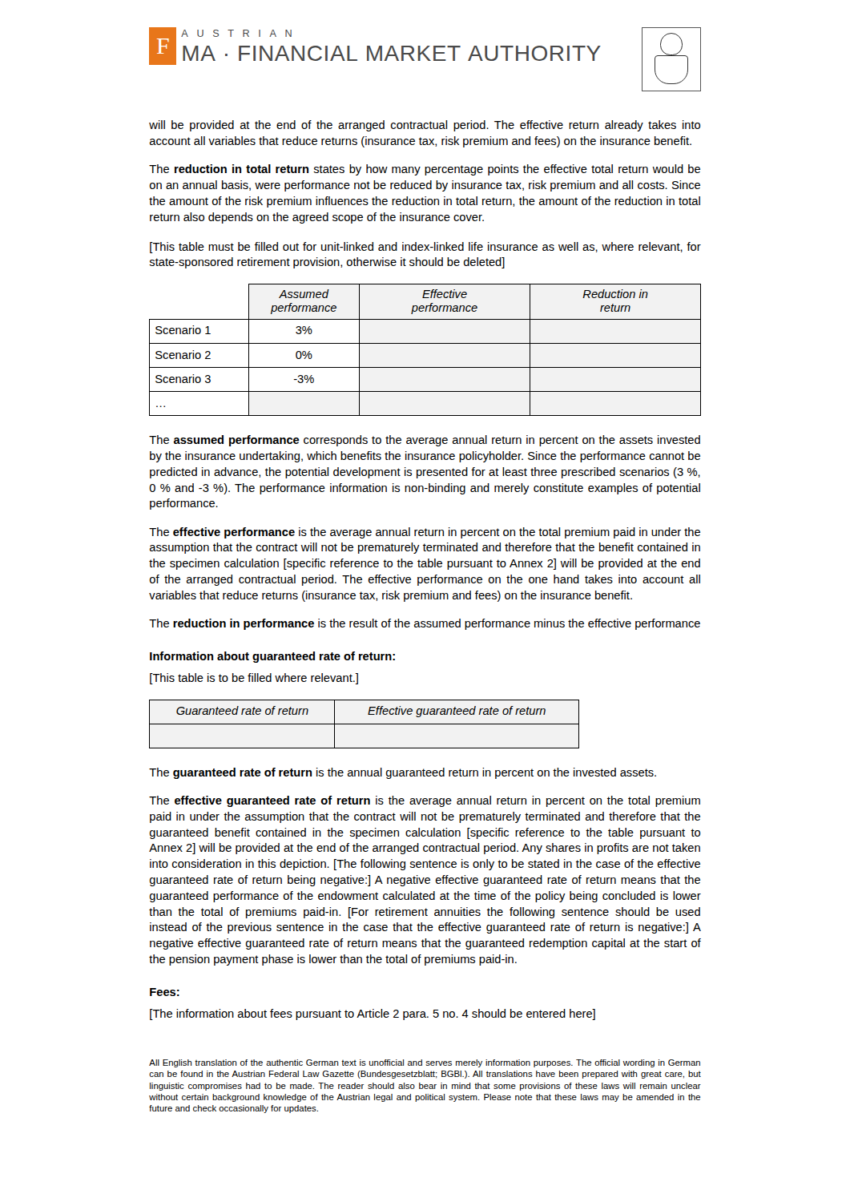F
A U S T R I A N
MA · FINANCIAL MARKET AUTHORITY
will be provided at the end of the arranged contractual period. The effective return already takes into account all variables that reduce returns (insurance tax, risk premium and fees) on the insurance benefit.
The reduction in total return states by how many percentage points the effective total return would be on an annual basis, were performance not be reduced by insurance tax, risk premium and all costs. Since the amount of the risk premium influences the reduction in total return, the amount of the reduction in total return also depends on the agreed scope of the insurance cover.
[This table must be filled out for unit-linked and index-linked life insurance as well as, where relevant, for state-sponsored retirement provision, otherwise it should be deleted]
| | Assumed performance | Effective performance | Reduction in return |
| --- | --- | --- | --- |
| Scenario 1 | 3% | | |
| Scenario 2 | 0% | | |
| Scenario 3 | -3% | | |
| … | | | |
The assumed performance corresponds to the average annual return in percent on the assets invested by the insurance undertaking, which benefits the insurance policyholder. Since the performance cannot be predicted in advance, the potential development is presented for at least three prescribed scenarios (3 %, 0 % and -3 %). The performance information is non-binding and merely constitute examples of potential performance.
The effective performance is the average annual return in percent on the total premium paid in under the assumption that the contract will not be prematurely terminated and therefore that the benefit contained in the specimen calculation [specific reference to the table pursuant to Annex 2] will be provided at the end of the arranged contractual period. The effective performance on the one hand takes into account all variables that reduce returns (insurance tax, risk premium and fees) on the insurance benefit.
The reduction in performance is the result of the assumed performance minus the effective performance
Information about guaranteed rate of return:
[This table is to be filled where relevant.]
| Guaranteed rate of return | Effective guaranteed rate of return |
| --- | --- |
The guaranteed rate of return is the annual guaranteed return in percent on the invested assets.
The effective guaranteed rate of return is the average annual return in percent on the total premium paid in under the assumption that the contract will not be prematurely terminated and therefore that the guaranteed benefit contained in the specimen calculation [specific reference to the table pursuant to Annex 2] will be provided at the end of the arranged contractual period. Any shares in profits are not taken into consideration in this depiction. [The following sentence is only to be stated in the case of the effective guaranteed rate of return being negative:] A negative effective guaranteed rate of return means that the guaranteed performance of the endowment calculated at the time of the policy being concluded is lower than the total of premiums paid-in. [For retirement annuities the following sentence should be used instead of the previous sentence in the case that the effective guaranteed rate of return is negative:] A negative effective guaranteed rate of return means that the guaranteed redemption capital at the start of the pension payment phase is lower than the total of premiums paid-in.
Fees:
[The information about fees pursuant to Article 2 para. 5 no. 4 should be entered here]
All English translation of the authentic German text is unofficial and serves merely information purposes. The official wording in German can be found in the Austrian Federal Law Gazette (Bundesgesetzblatt; BGBl.). All translations have been prepared with great care, but linguistic compromises had to be made. The reader should also bear in mind that some provisions of these laws will remain unclear without certain background knowledge of the Austrian legal and political system. Please note that these laws may be amended in the future and check occasionally for updates.